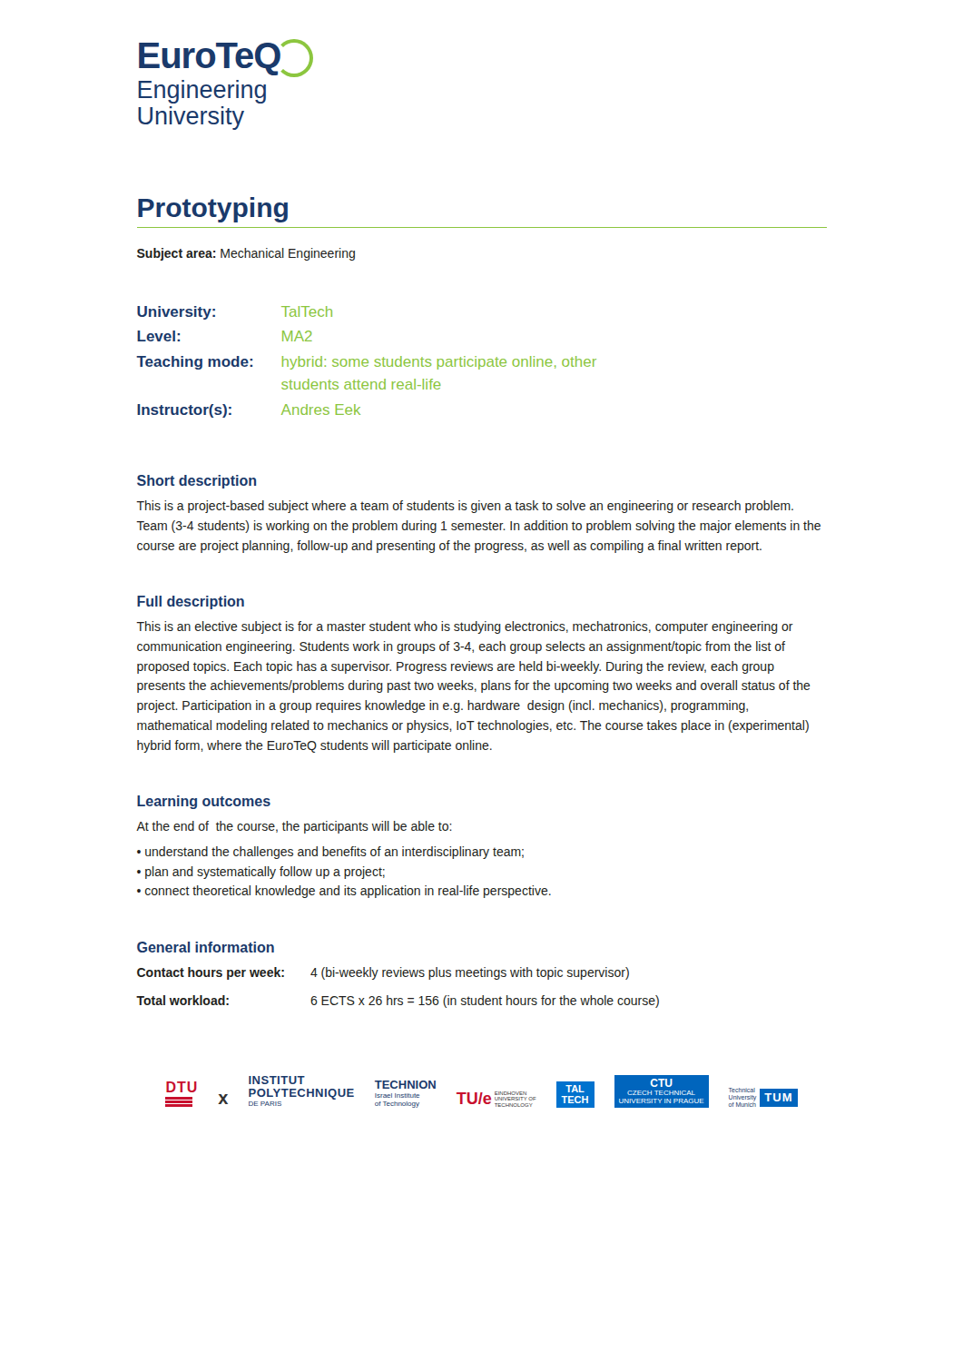EuroTeQ
Engineering
University
Prototyping
Subject area: Mechanical Engineering
| University: | TalTech |
| Level: | MA2 |
| Teaching mode: | hybrid: some students participate online, other students attend real-life |
| Instructor(s): | Andres Eek |
Short description
This is a project-based subject where a team of students is given a task to solve an engineering or research problem. Team (3-4 students) is working on the problem during 1 semester. In addition to problem solving the major elements in the course are project planning, follow-up and presenting of the progress, as well as compiling a final written report.
Full description
This is an elective subject is for a master student who is studying electronics, mechatronics, computer engineering or communication engineering. Students work in groups of 3-4, each group selects an assignment/topic from the list of proposed topics. Each topic has a supervisor. Progress reviews are held bi-weekly. During the review, each group presents the achievements/problems during past two weeks, plans for the upcoming two weeks and overall status of the project. Participation in a group requires knowledge in e.g. hardware design (incl. mechanics), programming, mathematical modeling related to mechanics or physics, IoT technologies, etc. The course takes place in (experimental) hybrid form, where the EuroTeQ students will participate online.
Learning outcomes
At the end of the course, the participants will be able to:
understand the challenges and benefits of an interdisciplinary team;
plan and systematically follow up a project;
connect theoretical knowledge and its application in real-life perspective.
General information
| Contact hours per week: | 4 (bi-weekly reviews plus meetings with topic supervisor) |
| Total workload: | 6 ECTS x 26 hrs = 156 (in student hours for the whole course) |
DTU
x
INSTITUT
POLYTECHNIQUE
DE PARIS
TECHNION
Israel Institute
of Technology
TU/e
EINDHOVEN
UNIVERSITY OF
TECHNOLOGY
TAL
TECH
CTU
CZECH TECHNICAL
UNIVERSITY IN PRAGUE
Technical
University
of Munich
TUM